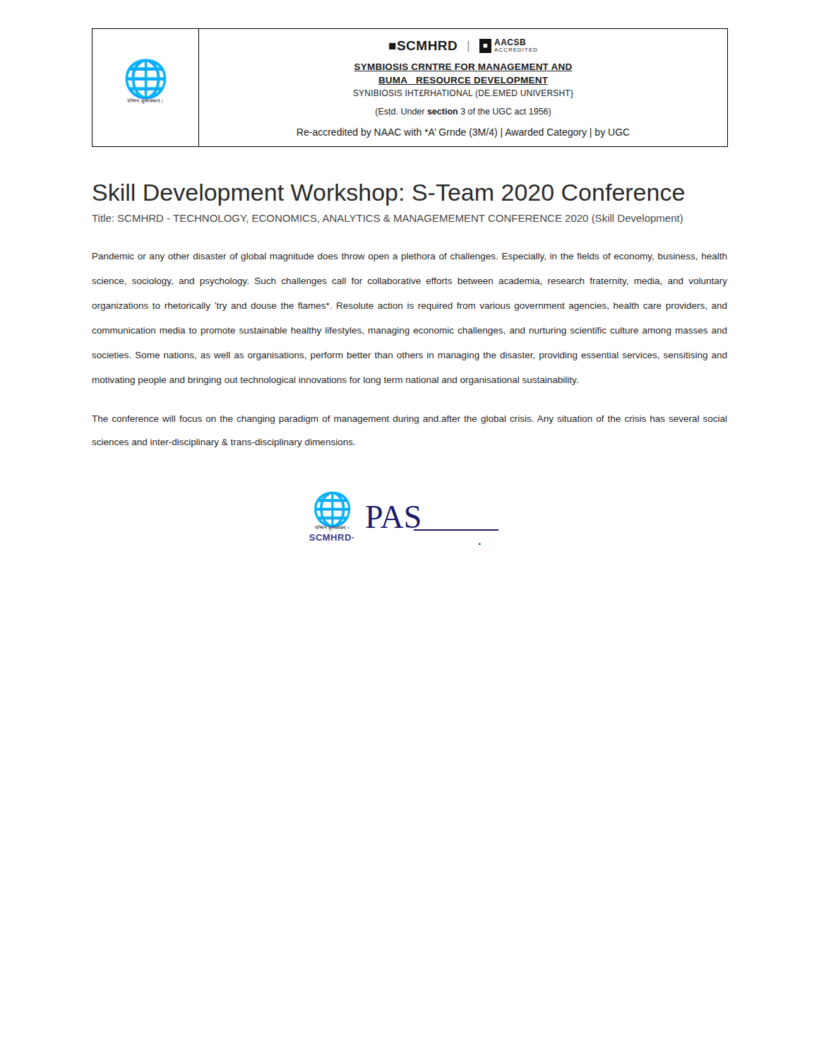🌐 यस्मिन् कुरुत्वम्कम्।
■SCMHRD | ■AACSBACCREDITED
SYMBIOSIS CRNTRE FOR MANAGEMENT AND
BUMA RESOURCE DEVELOPMENT
SYNIBIOSIS IHT£RHATIONAL (DE.EMED UNIVERSHT}
(Estd. Under section 3 of the UGC act 1956)
Re-accredited by NAAC with *A’ Grnde (3M/4) | Awarded Category | by UGC
Skill Development Workshop: S-Team 2020 Conference
Title: SCMHRD - TECHNOLOGY, ECONOMICS, ANALYTICS & MANAGEMEMENT CONFERENCE 2020 (Skill Development)
Pandemic or any other disaster of global magnitude does throw open a plethora of challenges. Especially, in the fields of economy, business, health science, sociology, and psychology. Such challenges call for collaborative efforts between academia, research fraternity, media, and voluntary organizations to rhetorically ’try and douse the flames*. Resolute action is required from various government agencies, health care providers, and communication media to promote sustainable healthy lifestyles, managing economic challenges, and nurturing scientific culture among masses and societies. Some nations, as well as organisations, perform better than others in managing the disaster, providing essential services, sensitising and motivating people and bringing out technological innovations for long term national and organisational sustainability.
The conference will focus on the changing paradigm of management during and.after the global crisis. Any situation of the crisis has several social sciences and inter-disciplinary & trans-disciplinary dimensions.
🌐 यस्मिन् कुरुत्वम्कम्। SCMHRD· PAS .